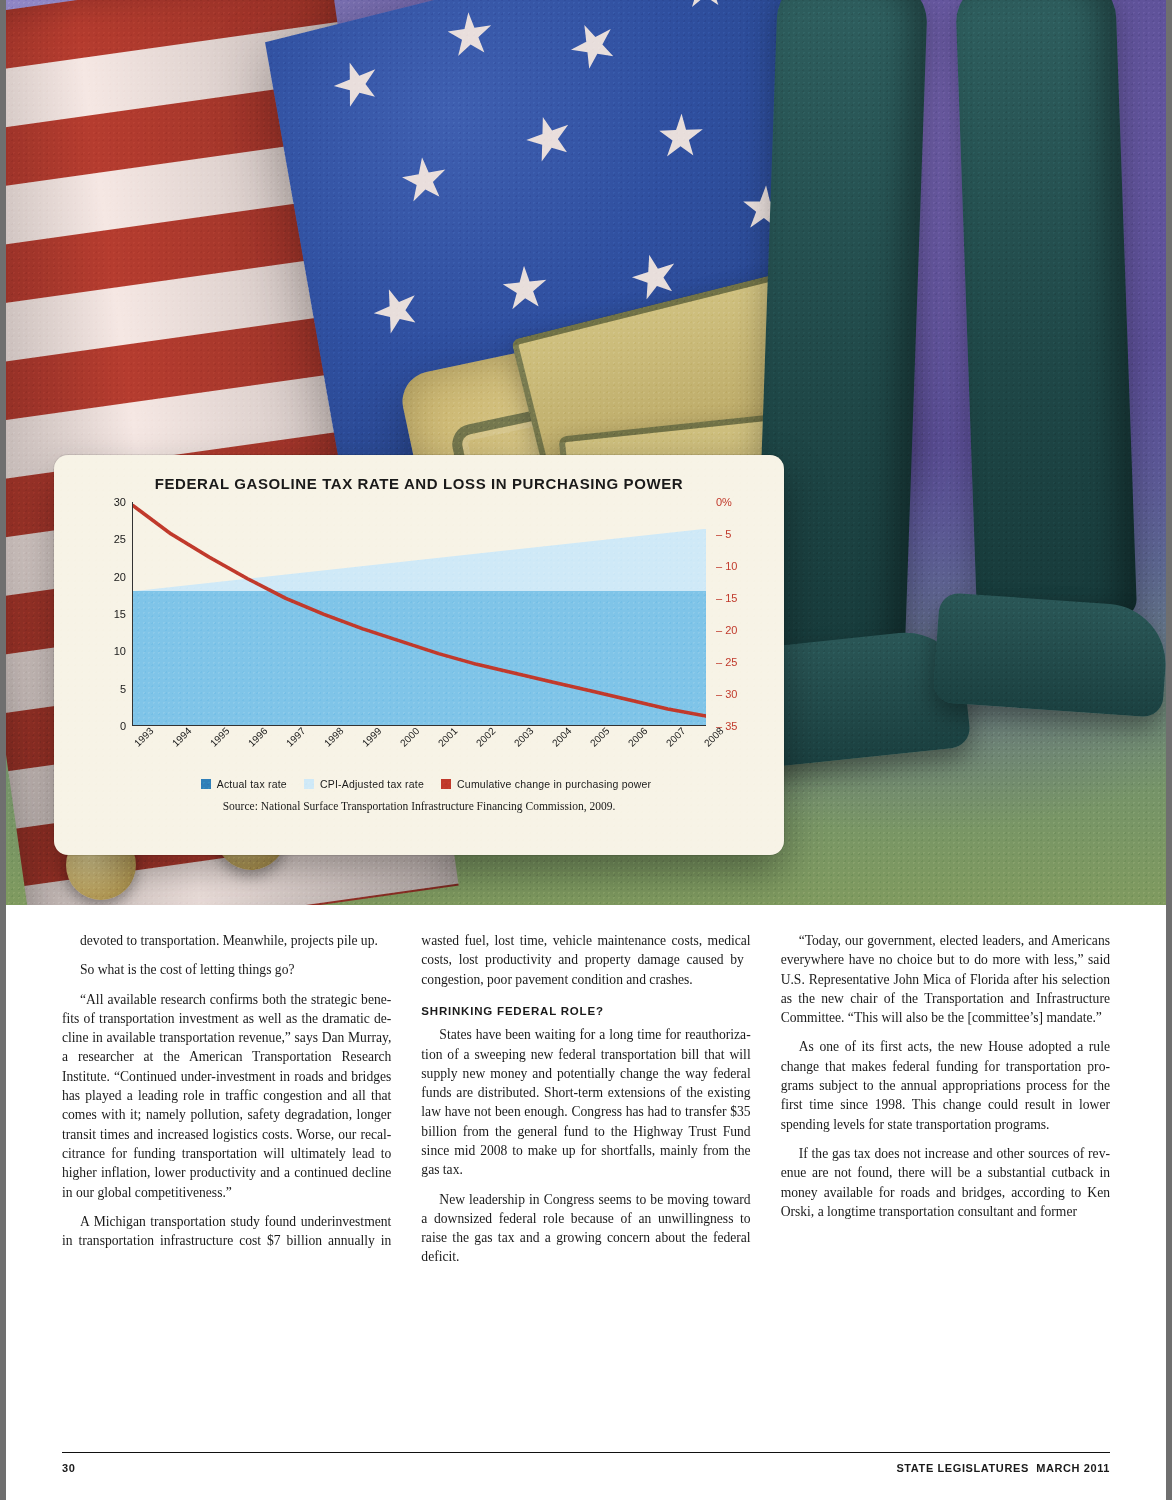FEDERAL GASOLINE TAX RATE AND LOSS IN PURCHASING POWER
TAX RATE (CENTS/GALLON)
CHANGE IN PURCHUSING POWER
30 25 20 15 10 5 0
0% – 5 – 10 – 15 – 20 – 25 – 30 – 35
1993 1994 1995 1996 1997 1998 1999 2000 2001 2002 2003 2004 2005 2006 2007 2008
Actual tax rate CPI-Adjusted tax rate Cumulative change in purchasing power
Source: National Surface Transportation Infrastructure Financing Commission, 2009.
devoted to transportation. Meanwhile, projects pile up.
So what is the cost of letting things go?
“All available research confirms both the strategic benefits of transportation investment as well as the dramatic decline in available transportation revenue,” says Dan Murray, a researcher at the American Transportation Research Institute. “Continued under-investment in roads and bridges has played a leading role in traffic congestion and all that comes with it; namely pollution, safety degradation, longer transit times and increased logistics costs. Worse, our recalcitrance for funding transportation will ultimately lead to higher inflation, lower productivity and a continued decline in our global competitiveness.”
A Michigan transportation study found underinvestment in transportation infrastructure cost $7 billion annually in wasted fuel, lost time, vehicle maintenance costs, medical costs, lost productivity and property damage caused by congestion, poor pavement condition and crashes.
SHRINKING FEDERAL ROLE?
States have been waiting for a long time for reauthorization of a sweeping new federal transportation bill that will supply new money and potentially change the way federal funds are distributed. Short-term extensions of the existing law have not been enough. Congress has had to transfer $35 billion from the general fund to the Highway Trust Fund since mid 2008 to make up for shortfalls, mainly from the gas tax.
New leadership in Congress seems to be moving toward a downsized federal role because of an unwillingness to raise the gas tax and a growing concern about the federal deficit.
“Today, our government, elected leaders, and Americans everywhere have no choice but to do more with less,” said U.S. Representative John Mica of Florida after his selection as the new chair of the Transportation and Infrastructure Committee. “This will also be the [committee’s] mandate.”
As one of its first acts, the new House adopted a rule change that makes federal funding for transportation programs subject to the annual appropriations process for the first time since 1998. This change could result in lower spending levels for state transportation programs.
If the gas tax does not increase and other sources of revenue are not found, there will be a substantial cutback in money available for roads and bridges, according to Ken Orski, a longtime transportation consultant and former
30
STATE LEGISLATURES MARCH 2011